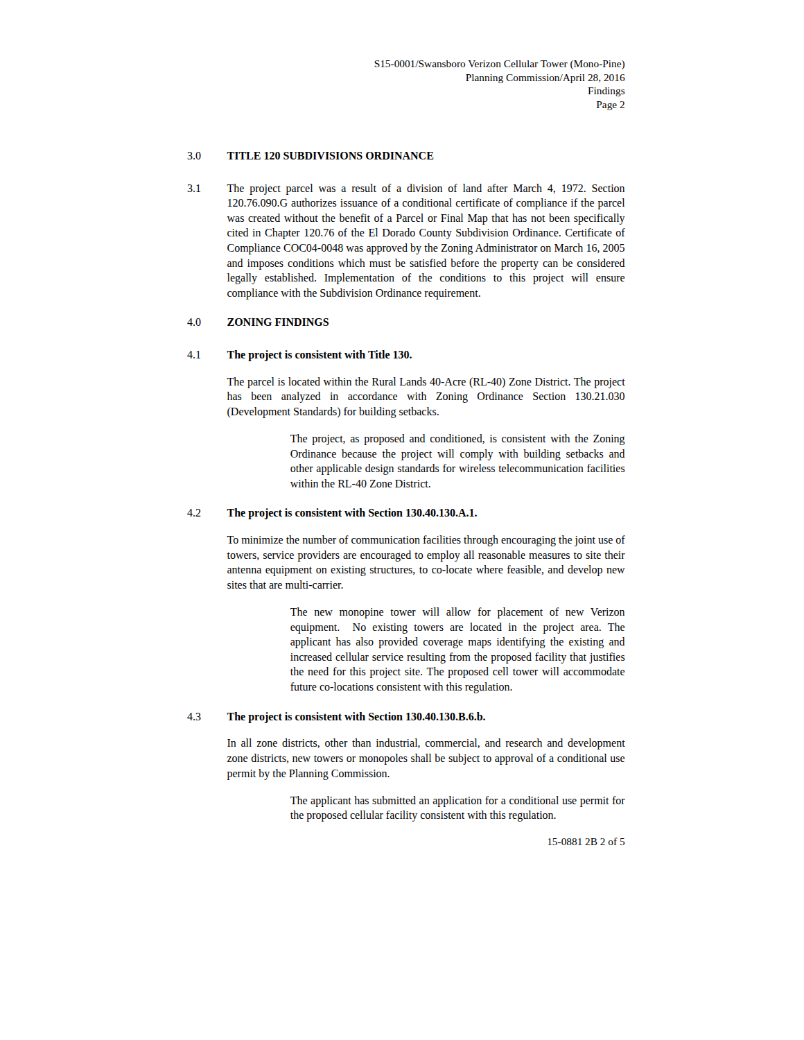S15-0001/Swansboro Verizon Cellular Tower (Mono-Pine)
Planning Commission/April 28, 2016
Findings
Page 2
3.0
Title 120 Subdivisions Ordinance
3.1
The project parcel was a result of a division of land after March 4, 1972. Section 120.76.090.G authorizes issuance of a conditional certificate of compliance if the parcel was created without the benefit of a Parcel or Final Map that has not been specifically cited in Chapter 120.76 of the El Dorado County Subdivision Ordinance. Certificate of Compliance COC04-0048 was approved by the Zoning Administrator on March 16, 2005 and imposes conditions which must be satisfied before the property can be considered legally established. Implementation of the conditions to this project will ensure compliance with the Subdivision Ordinance requirement.
4.0
Zoning Findings
4.1
The project is consistent with Title 130.
The parcel is located within the Rural Lands 40-Acre (RL-40) Zone District. The project has been analyzed in accordance with Zoning Ordinance Section 130.21.030 (Development Standards) for building setbacks.
The project, as proposed and conditioned, is consistent with the Zoning Ordinance because the project will comply with building setbacks and other applicable design standards for wireless telecommunication facilities within the RL-40 Zone District.
4.2
The project is consistent with Section 130.40.130.A.1.
To minimize the number of communication facilities through encouraging the joint use of towers, service providers are encouraged to employ all reasonable measures to site their antenna equipment on existing structures, to co-locate where feasible, and develop new sites that are multi-carrier.
The new monopine tower will allow for placement of new Verizon equipment. No existing towers are located in the project area. The applicant has also provided coverage maps identifying the existing and increased cellular service resulting from the proposed facility that justifies the need for this project site. The proposed cell tower will accommodate future co-locations consistent with this regulation.
4.3
The project is consistent with Section 130.40.130.B.6.b.
In all zone districts, other than industrial, commercial, and research and development zone districts, new towers or monopoles shall be subject to approval of a conditional use permit by the Planning Commission.
The applicant has submitted an application for a conditional use permit for the proposed cellular facility consistent with this regulation.
15-0881 2B 2 of 5